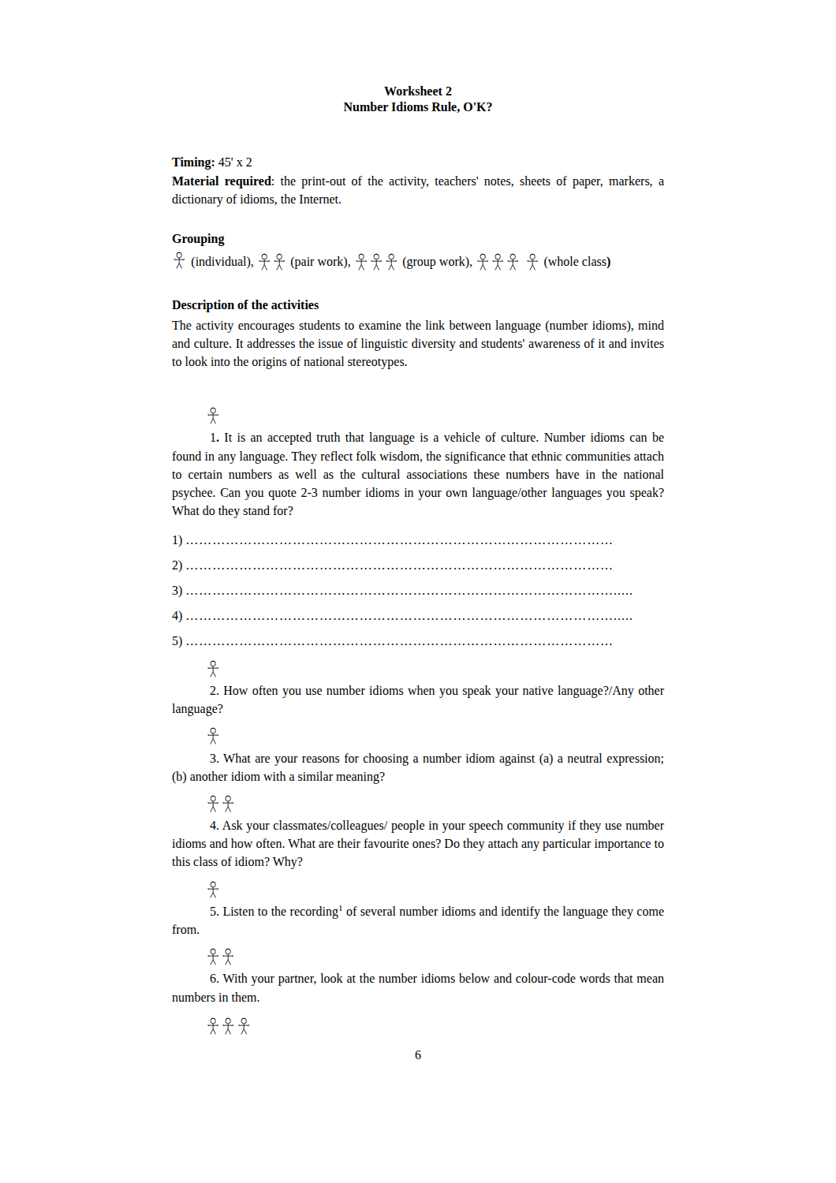Worksheet 2Number Idioms Rule, O'K?
Timing: 45' x 2
Material required: the print-out of the activity, teachers' notes, sheets of paper, markers, a dictionary of idioms, the Internet.
Grouping
(individual), (pair work), (group work), (whole class)
Description of the activities
The activity encourages students to examine the link between language (number idioms), mind and culture. It addresses the issue of linguistic diversity and students' awareness of it and invites to look into the origins of national stereotypes.
1. It is an accepted truth that language is a vehicle of culture. Number idioms can be found in any language. They reflect folk wisdom, the significance that ethnic communities attach to certain numbers as well as the cultural associations these numbers have in the national psychee. Can you quote 2-3 number idioms in your own language/other languages you speak? What do they stand for?
1) ……………………………………………………………………………………
2) ……………………………………………………………………………………
3) …………………………………………………………………………………….....
4) …………………………………………………………………………………….....
5) ……………………………………………………………………………………
2. How often you use number idioms when you speak your native language?/Any other language?
3. What are your reasons for choosing a number idiom against (a) a neutral expression; (b) another idiom with a similar meaning?
4. Ask your classmates/colleagues/ people in your speech community if they use number idioms and how often. What are their favourite ones? Do they attach any particular importance to this class of idiom? Why?
5. Listen to the recording1 of several number idioms and identify the language they come from.
6. With your partner, look at the number idioms below and colour-code words that mean numbers in them.
6